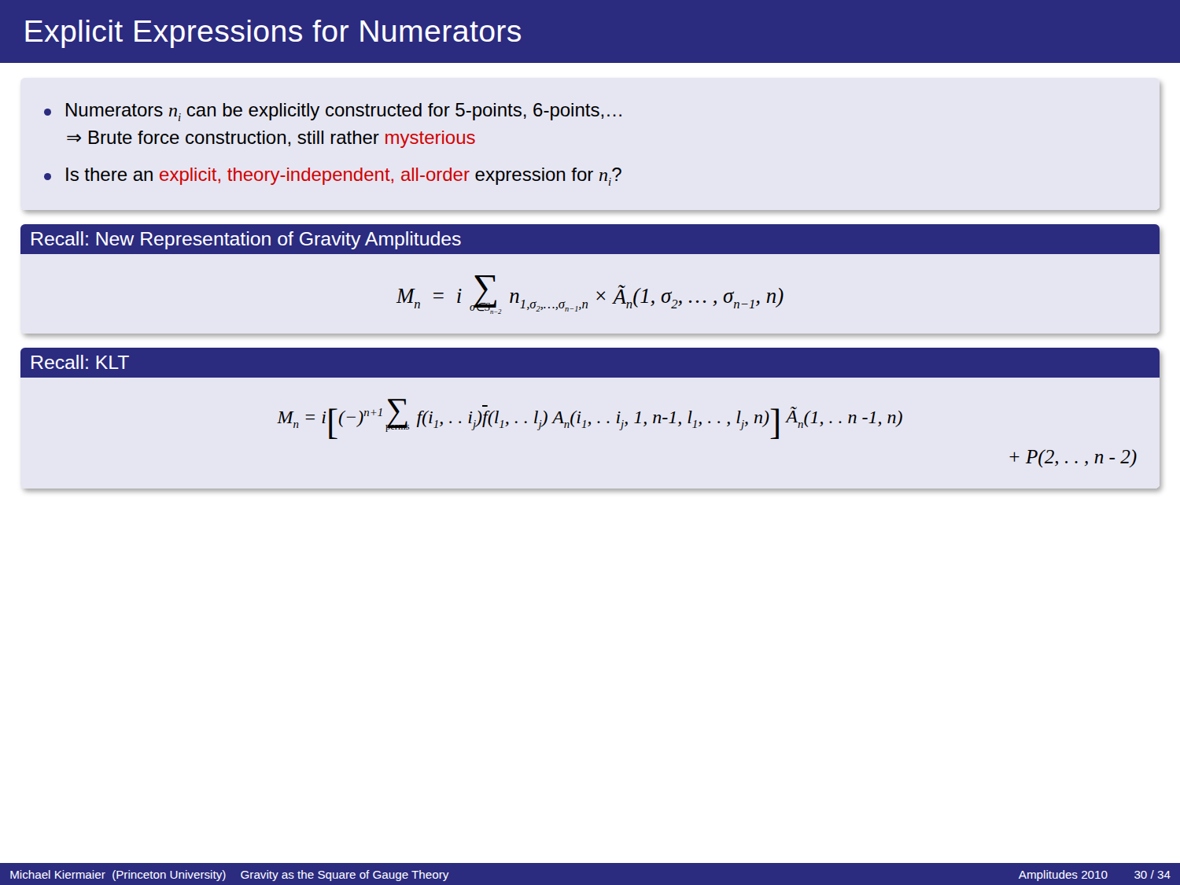Explicit Expressions for Numerators
Numerators ni can be explicitly constructed for 5-points, 6-points,…
⇒ Brute force construction, still rather mysterious
Is there an explicit, theory-independent, all-order expression for ni?
Recall: New Representation of Gravity Amplitudes
Mn = i ∑σ∈Sn−2 n1,σ2,…,σn−1,n × Ãn(1, σ2, … , σn−1, n)
Recall: KLT
Mn = i[(−)n+1∑perms f(i1, . . ij)f(l1, . . lj) An(i1, . . ij, 1, n-1, l1, . . , lj, n)] Ãn(1, . . n -1, n)
+ P(2, . . , n - 2)
Michael Kiermaier (Princeton University)
Gravity as the Square of Gauge Theory
Amplitudes 201030 / 34